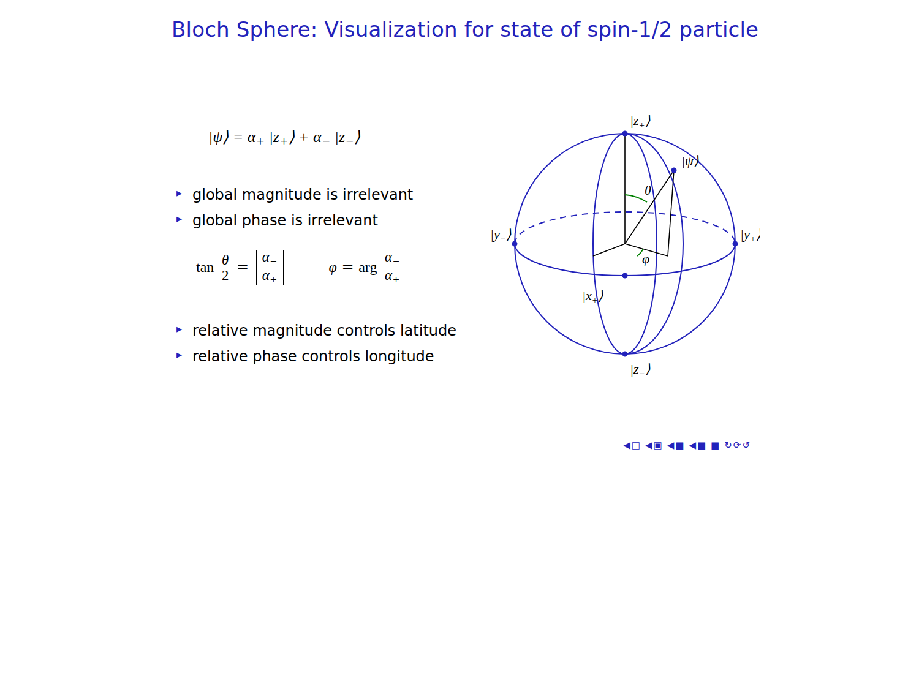Bloch Sphere: Visualization for state of spin-1/2 particle
|ψ⟩ = α+ |z+⟩ + α− |z−⟩
global magnitude is irrelevant
global phase is irrelevant
tan θ 2 = α−α+ φ = arg α−α+
relative magnitude controls latitude
relative phase controls longitude
|z+⟩ |z−⟩ |y−⟩ |y+⟩ |x+⟩ |ψ⟩ θ φ
◀□◀▣◀■◀■■↻⟳↺